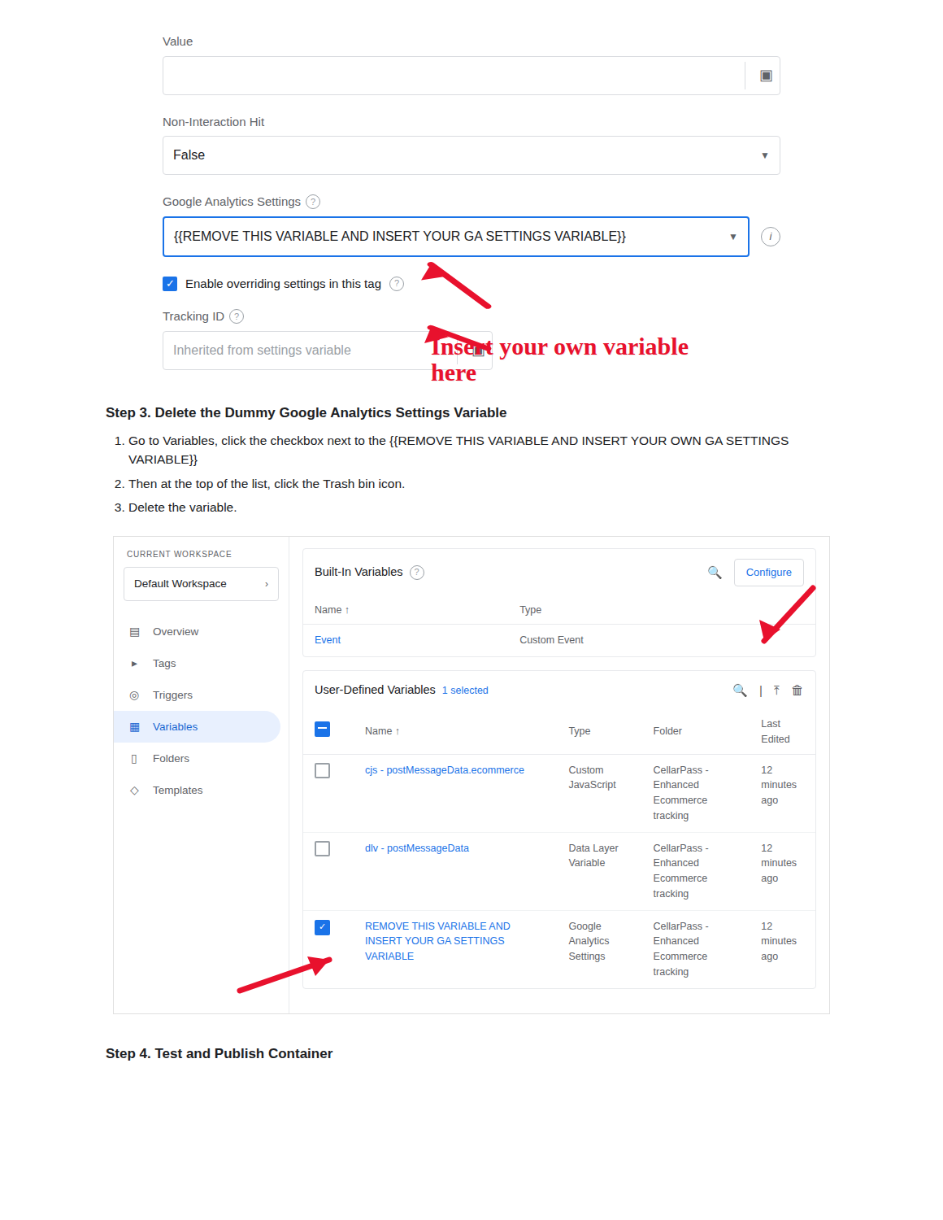Value
▣
Non-Interaction Hit
False ▼
Google Analytics Settings ?
{{REMOVE THIS VARIABLE AND INSERT YOUR GA SETTINGS VARIABLE}} ▼
i
✓ Enable overriding settings in this tag ?
Tracking ID ?
Inherited from settings variable ▣
Insert your own variable
here
Step 3. Delete the Dummy Google Analytics Settings Variable
Go to Variables, click the checkbox next to the {{REMOVE THIS VARIABLE AND INSERT YOUR OWN GA SETTINGS VARIABLE}}
Then at the top of the list, click the Trash bin icon.
Delete the variable.
CURRENT WORKSPACE
Default Workspace ›
▤ Overview
▸ Tags
◎ Triggers
▦ Variables
▯ Folders
◇ Templates
Built-In Variables ?
🔍 Configure
| Name ↑ | Type |
| --- | --- |
| Event | Custom Event |
User-Defined Variables 1 selected
🔍 | ⤒ 🗑
| | Name ↑ | Type | Folder | Last Edited |
| --- | --- | --- | --- | --- |
| | cjs - postMessageData.ecommerce | Custom JavaScript | CellarPass - Enhanced Ecommerce tracking | 12 minutes ago |
| | dlv - postMessageData | Data Layer Variable | CellarPass - Enhanced Ecommerce tracking | 12 minutes ago |
| ✓ | REMOVE THIS VARIABLE AND INSERT YOUR GA SETTINGS VARIABLE | Google Analytics Settings | CellarPass - Enhanced Ecommerce tracking | 12 minutes ago |
Step 4. Test and Publish Container